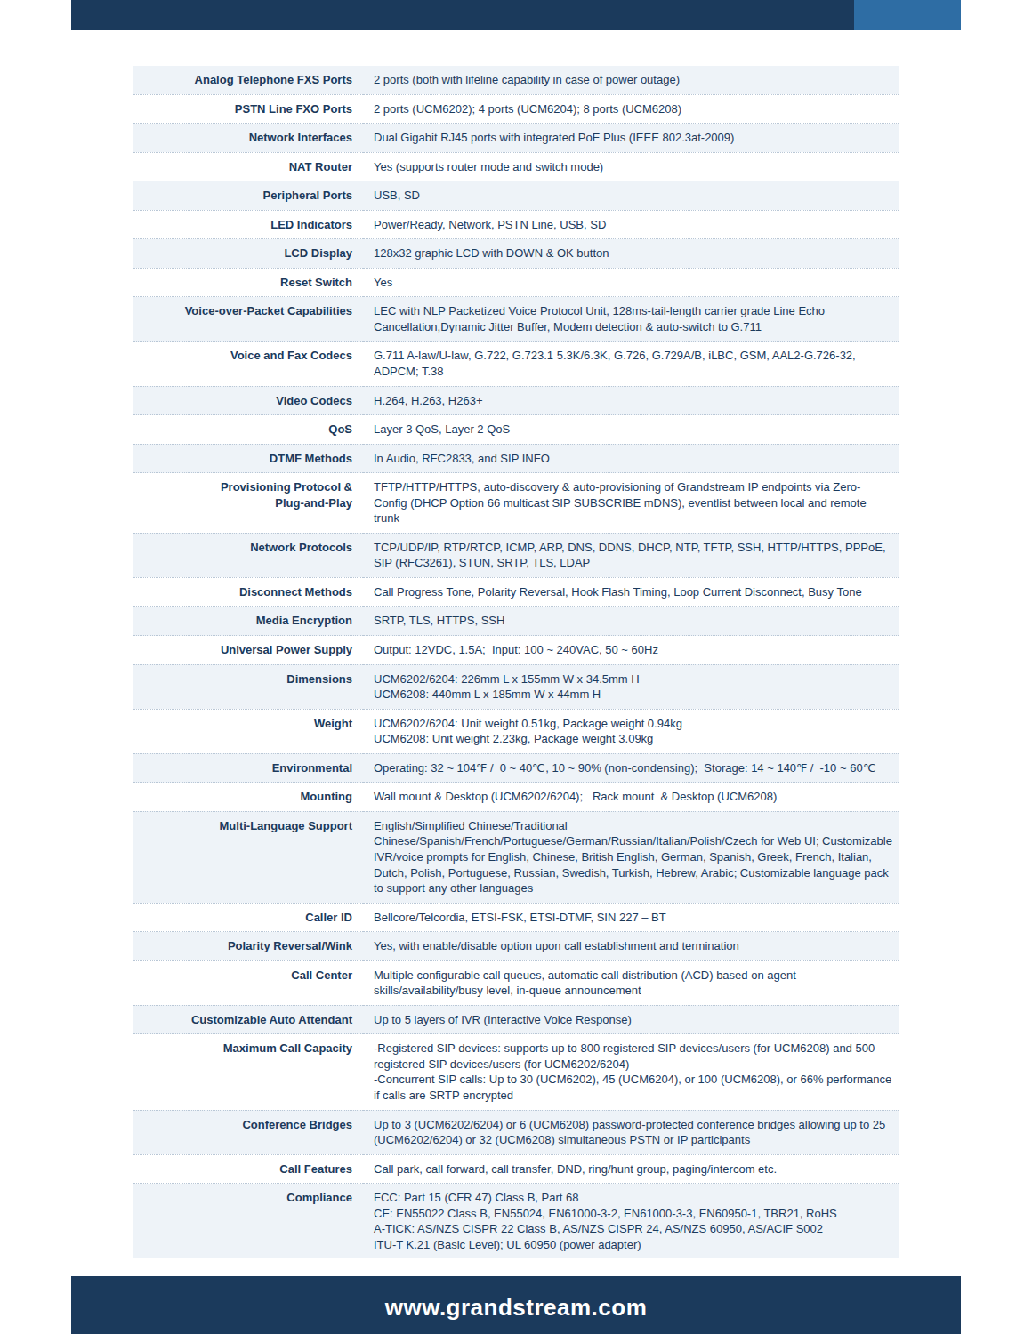| Analog Telephone FXS Ports | 2 ports (both with lifeline capability in case of power outage) |
| PSTN Line FXO Ports | 2 ports (UCM6202); 4 ports (UCM6204); 8 ports (UCM6208) |
| Network Interfaces | Dual Gigabit RJ45 ports with integrated PoE Plus (IEEE 802.3at-2009) |
| NAT Router | Yes (supports router mode and switch mode) |
| Peripheral Ports | USB, SD |
| LED Indicators | Power/Ready, Network, PSTN Line, USB, SD |
| LCD Display | 128x32 graphic LCD with DOWN & OK button |
| Reset Switch | Yes |
| Voice-over-Packet Capabilities | LEC with NLP Packetized Voice Protocol Unit, 128ms-tail-length carrier grade Line Echo Cancellation,Dynamic Jitter Buffer, Modem detection & auto-switch to G.711 |
| Voice and Fax Codecs | G.711 A-law/U-law, G.722, G.723.1 5.3K/6.3K, G.726, G.729A/B, iLBC, GSM, AAL2-G.726-32, ADPCM; T.38 |
| Video Codecs | H.264, H.263, H263+ |
| QoS | Layer 3 QoS, Layer 2 QoS |
| DTMF Methods | In Audio, RFC2833, and SIP INFO |
| Provisioning Protocol & Plug-and-Play | TFTP/HTTP/HTTPS, auto-discovery & auto-provisioning of Grandstream IP endpoints via Zero-Config (DHCP Option 66 multicast SIP SUBSCRIBE mDNS), eventlist between local and remote trunk |
| Network Protocols | TCP/UDP/IP, RTP/RTCP, ICMP, ARP, DNS, DDNS, DHCP, NTP, TFTP, SSH, HTTP/HTTPS, PPPoE, SIP (RFC3261), STUN, SRTP, TLS, LDAP |
| Disconnect Methods | Call Progress Tone, Polarity Reversal, Hook Flash Timing, Loop Current Disconnect, Busy Tone |
| Media Encryption | SRTP, TLS, HTTPS, SSH |
| Universal Power Supply | Output: 12VDC, 1.5A; Input: 100 ~ 240VAC, 50 ~ 60Hz |
| Dimensions | UCM6202/6204: 226mm L x 155mm W x 34.5mm H UCM6208: 440mm L x 185mm W x 44mm H |
| Weight | UCM6202/6204: Unit weight 0.51kg, Package weight 0.94kg UCM6208: Unit weight 2.23kg, Package weight 3.09kg |
| Environmental | Operating: 32 ~ 104℉ / 0 ~ 40℃, 10 ~ 90% (non-condensing); Storage: 14 ~ 140℉ / -10 ~ 60℃ |
| Mounting | Wall mount & Desktop (UCM6202/6204); Rack mount & Desktop (UCM6208) |
| Multi-Language Support | English/Simplified Chinese/Traditional Chinese/Spanish/French/Portuguese/German/Russian/Italian/Polish/Czech for Web UI; Customizable IVR/voice prompts for English, Chinese, British English, German, Spanish, Greek, French, Italian, Dutch, Polish, Portuguese, Russian, Swedish, Turkish, Hebrew, Arabic; Customizable language pack to support any other languages |
| Caller ID | Bellcore/Telcordia, ETSI-FSK, ETSI-DTMF, SIN 227 – BT |
| Polarity Reversal/Wink | Yes, with enable/disable option upon call establishment and termination |
| Call Center | Multiple configurable call queues, automatic call distribution (ACD) based on agent skills/availability/busy level, in-queue announcement |
| Customizable Auto Attendant | Up to 5 layers of IVR (Interactive Voice Response) |
| Maximum Call Capacity | -Registered SIP devices: supports up to 800 registered SIP devices/users (for UCM6208) and 500 registered SIP devices/users (for UCM6202/6204) -Concurrent SIP calls: Up to 30 (UCM6202), 45 (UCM6204), or 100 (UCM6208), or 66% performance if calls are SRTP encrypted |
| Conference Bridges | Up to 3 (UCM6202/6204) or 6 (UCM6208) password-protected conference bridges allowing up to 25 (UCM6202/6204) or 32 (UCM6208) simultaneous PSTN or IP participants |
| Call Features | Call park, call forward, call transfer, DND, ring/hunt group, paging/intercom etc. |
| Compliance | FCC: Part 15 (CFR 47) Class B, Part 68 CE: EN55022 Class B, EN55024, EN61000-3-2, EN61000-3-3, EN60950-1, TBR21, RoHS A-TICK: AS/NZS CISPR 22 Class B, AS/NZS CISPR 24, AS/NZS 60950, AS/ACIF S002 ITU-T K.21 (Basic Level); UL 60950 (power adapter) |
www.grandstream.com